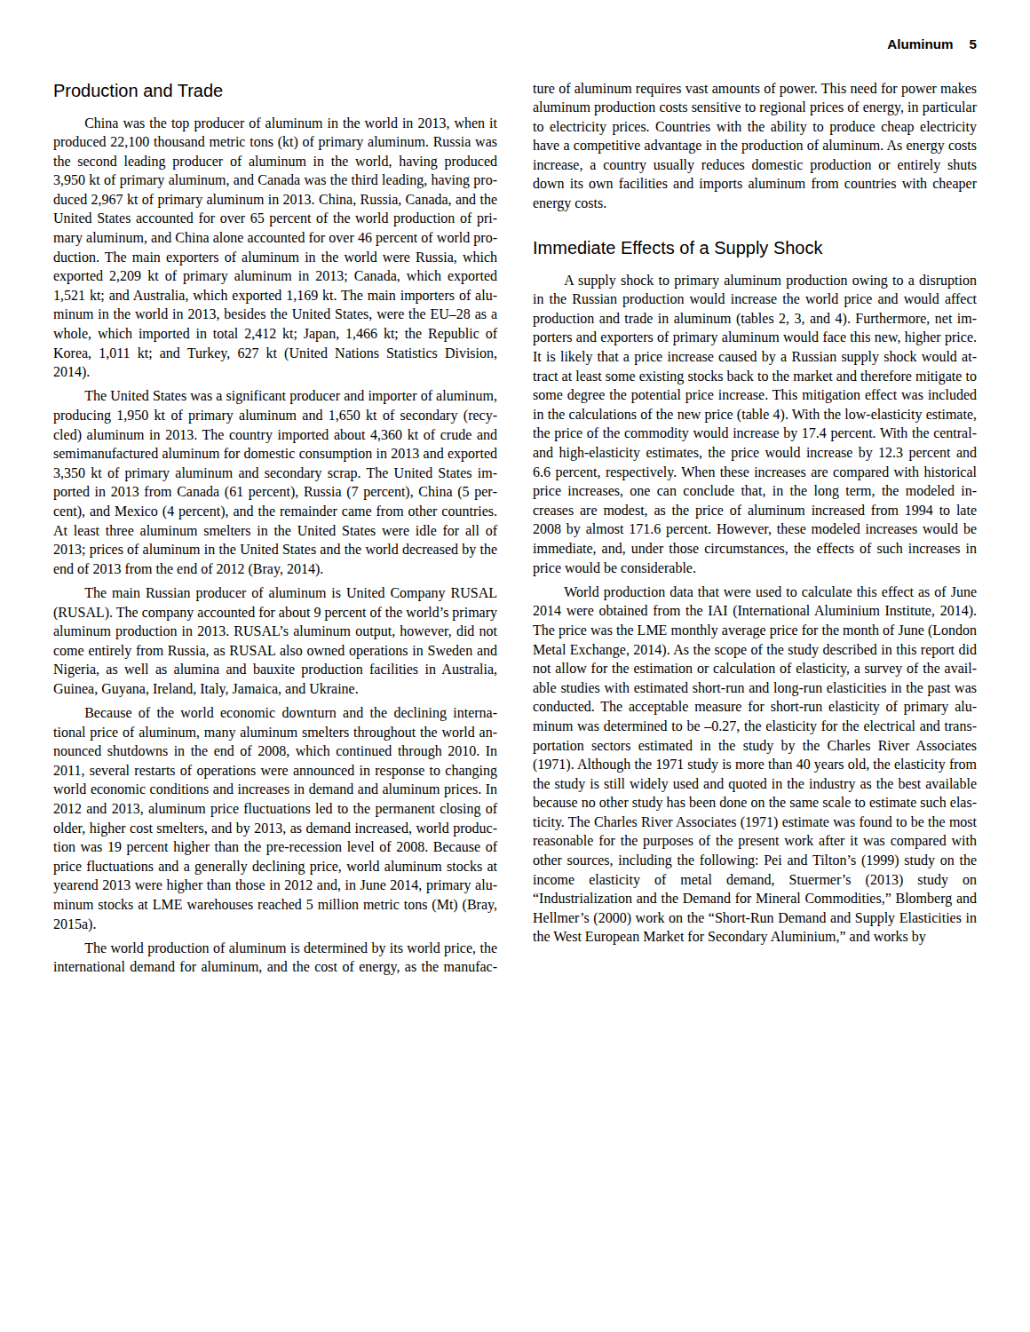Aluminum 5
Production and Trade
China was the top producer of aluminum in the world in 2013, when it produced 22,100 thousand metric tons (kt) of primary aluminum. Russia was the second leading producer of aluminum in the world, having produced 3,950 kt of primary aluminum, and Canada was the third leading, having produced 2,967 kt of primary aluminum in 2013. China, Russia, Canada, and the United States accounted for over 65 percent of the world production of primary aluminum, and China alone accounted for over 46 percent of world production. The main exporters of aluminum in the world were Russia, which exported 2,209 kt of primary aluminum in 2013; Canada, which exported 1,521 kt; and Australia, which exported 1,169 kt. The main importers of aluminum in the world in 2013, besides the United States, were the EU–28 as a whole, which imported in total 2,412 kt; Japan, 1,466 kt; the Republic of Korea, 1,011 kt; and Turkey, 627 kt (United Nations Statistics Division, 2014).
The United States was a significant producer and importer of aluminum, producing 1,950 kt of primary aluminum and 1,650 kt of secondary (recycled) aluminum in 2013. The country imported about 4,360 kt of crude and semimanufactured aluminum for domestic consumption in 2013 and exported 3,350 kt of primary aluminum and secondary scrap. The United States imported in 2013 from Canada (61 percent), Russia (7 percent), China (5 percent), and Mexico (4 percent), and the remainder came from other countries. At least three aluminum smelters in the United States were idle for all of 2013; prices of aluminum in the United States and the world decreased by the end of 2013 from the end of 2012 (Bray, 2014).
The main Russian producer of aluminum is United Company RUSAL (RUSAL). The company accounted for about 9 percent of the world’s primary aluminum production in 2013. RUSAL’s aluminum output, however, did not come entirely from Russia, as RUSAL also owned operations in Sweden and Nigeria, as well as alumina and bauxite production facilities in Australia, Guinea, Guyana, Ireland, Italy, Jamaica, and Ukraine.
Because of the world economic downturn and the declining international price of aluminum, many aluminum smelters throughout the world announced shutdowns in the end of 2008, which continued through 2010. In 2011, several restarts of operations were announced in response to changing world economic conditions and increases in demand and aluminum prices. In 2012 and 2013, aluminum price fluctuations led to the permanent closing of older, higher cost smelters, and by 2013, as demand increased, world production was 19 percent higher than the pre-recession level of 2008. Because of price fluctuations and a generally declining price, world aluminum stocks at yearend 2013 were higher than those in 2012 and, in June 2014, primary aluminum stocks at LME warehouses reached 5 million metric tons (Mt) (Bray, 2015a).
The world production of aluminum is determined by its world price, the international demand for aluminum, and the cost of energy, as the manufacture of aluminum requires vast amounts of power. This need for power makes aluminum production costs sensitive to regional prices of energy, in particular to electricity prices. Countries with the ability to produce cheap electricity have a competitive advantage in the production of aluminum. As energy costs increase, a country usually reduces domestic production or entirely shuts down its own facilities and imports aluminum from countries with cheaper energy costs.
Immediate Effects of a Supply Shock
A supply shock to primary aluminum production owing to a disruption in the Russian production would increase the world price and would affect production and trade in aluminum (tables 2, 3, and 4). Furthermore, net importers and exporters of primary aluminum would face this new, higher price. It is likely that a price increase caused by a Russian supply shock would attract at least some existing stocks back to the market and therefore mitigate to some degree the potential price increase. This mitigation effect was included in the calculations of the new price (table 4). With the low-elasticity estimate, the price of the commodity would increase by 17.4 percent. With the central- and high-elasticity estimates, the price would increase by 12.3 percent and 6.6 percent, respectively. When these increases are compared with historical price increases, one can conclude that, in the long term, the modeled increases are modest, as the price of aluminum increased from 1994 to late 2008 by almost 171.6 percent. However, these modeled increases would be immediate, and, under those circumstances, the effects of such increases in price would be considerable.
World production data that were used to calculate this effect as of June 2014 were obtained from the IAI (International Aluminium Institute, 2014). The price was the LME monthly average price for the month of June (London Metal Exchange, 2014). As the scope of the study described in this report did not allow for the estimation or calculation of elasticity, a survey of the available studies with estimated short-run and long-run elasticities in the past was conducted. The acceptable measure for short-run elasticity of primary aluminum was determined to be –0.27, the elasticity for the electrical and transportation sectors estimated in the study by the Charles River Associates (1971). Although the 1971 study is more than 40 years old, the elasticity from the study is still widely used and quoted in the industry as the best available because no other study has been done on the same scale to estimate such elasticity. The Charles River Associates (1971) estimate was found to be the most reasonable for the purposes of the present work after it was compared with other sources, including the following: Pei and Tilton’s (1999) study on the income elasticity of metal demand, Stuermer’s (2013) study on “Industrialization and the Demand for Mineral Commodities,” Blomberg and Hellmer’s (2000) work on the “Short-Run Demand and Supply Elasticities in the West European Market for Secondary Aluminium,” and works by